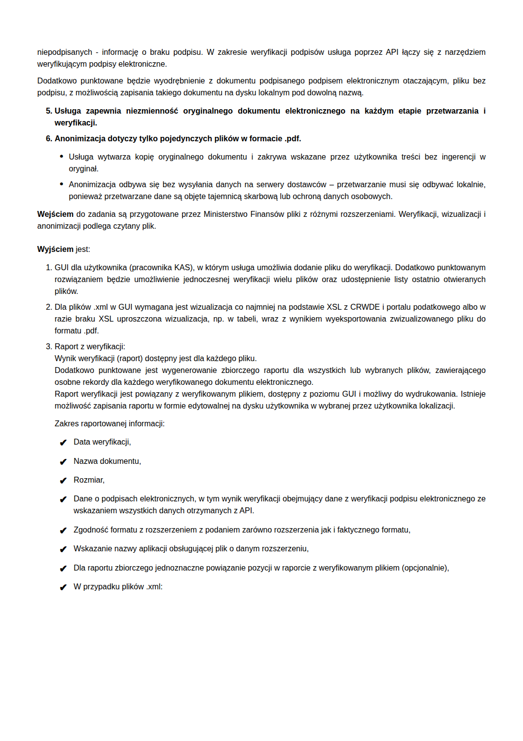niepodpisanych - informację o braku podpisu. W zakresie weryfikacji podpisów usługa poprzez API łączy się z narzędziem weryfikującym podpisy elektroniczne.
Dodatkowo punktowane będzie wyodrębnienie z dokumentu podpisanego podpisem elektronicznym otaczającym, pliku bez podpisu, z możliwością zapisania takiego dokumentu na dysku lokalnym pod dowolną nazwą.
Usługa zapewnia niezmienność oryginalnego dokumentu elektronicznego na każdym etapie przetwarzania i weryfikacji.
Anonimizacja dotyczy tylko pojedynczych plików w formacie .pdf.
Usługa wytwarza kopię oryginalnego dokumentu i zakrywa wskazane przez użytkownika treści bez ingerencji w oryginał.
Anonimizacja odbywa się bez wysyłania danych na serwery dostawców – przetwarzanie musi się odbywać lokalnie, ponieważ przetwarzane dane są objęte tajemnicą skarbową lub ochroną danych osobowych.
Wejściem do zadania są przygotowane przez Ministerstwo Finansów pliki z różnymi rozszerzeniami. Weryfikacji, wizualizacji i anonimizacji podlega czytany plik.
Wyjściem jest:
GUI dla użytkownika (pracownika KAS), w którym usługa umożliwia dodanie pliku do weryfikacji. Dodatkowo punktowanym rozwiązaniem będzie umożliwienie jednoczesnej weryfikacji wielu plików oraz udostępnienie listy ostatnio otwieranych plików.
Dla plików .xml w GUI wymagana jest wizualizacja co najmniej na podstawie XSL z CRWDE i portalu podatkowego albo w razie braku XSL uproszczona wizualizacja, np. w tabeli, wraz z wynikiem wyeksportowania zwizualizowanego pliku do formatu .pdf.
Raport z weryfikacji:
Wynik weryfikacji (raport) dostępny jest dla każdego pliku.
Dodatkowo punktowane jest wygenerowanie zbiorczego raportu dla wszystkich lub wybranych plików, zawierającego osobne rekordy dla każdego weryfikowanego dokumentu elektronicznego.
Raport weryfikacji jest powiązany z weryfikowanym plikiem, dostępny z poziomu GUI i możliwy do wydrukowania. Istnieje możliwość zapisania raportu w formie edytowalnej na dysku użytkownika w wybranej przez użytkownika lokalizacji.
Zakres raportowanej informacji:
Data weryfikacji,
Nazwa dokumentu,
Rozmiar,
Dane o podpisach elektronicznych, w tym wynik weryfikacji obejmujący dane z weryfikacji podpisu elektronicznego ze wskazaniem wszystkich danych otrzymanych z API.
Zgodność formatu z rozszerzeniem z podaniem zarówno rozszerzenia jak i faktycznego formatu,
Wskazanie nazwy aplikacji obsługującej plik o danym rozszerzeniu,
Dla raportu zbiorczego jednoznaczne powiązanie pozycji w raporcie z weryfikowanym plikiem (opcjonalnie),
W przypadku plików .xml: